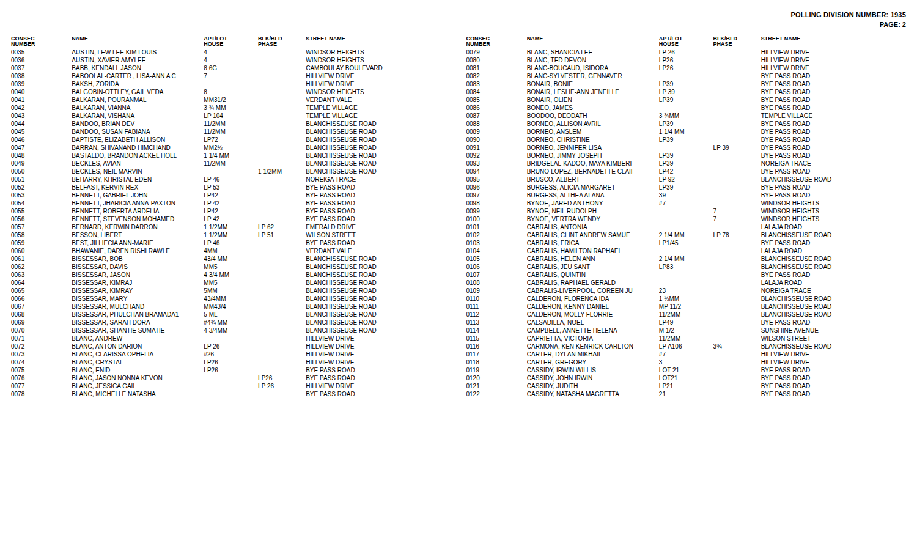POLLING DIVISION NUMBER: 1935
PAGE: 2
| CONSEC NUMBER | NAME | APT/LOT HOUSE | BLK/BLD PHASE | STREET NAME | | CONSEC NUMBER | NAME | APT/LOT HOUSE | BLK/BLD PHASE | STREET NAME |
| --- | --- | --- | --- | --- | --- | --- | --- | --- | --- | --- |
| 0035 | AUSTIN, LEW LEE KIM LOUIS | 4 | | WINDSOR HEIGHTS | | 0079 | BLANC, SHANICIA LEE | LP 26 | | HILLVIEW DRIVE |
| 0036 | AUSTIN, XAVIER AMYLEE | 4 | | WINDSOR HEIGHTS | | 0080 | BLANC, TED DEVON | LP26 | | HILLVIEW DRIVE |
| 0037 | BABB, KENDALL JASON | 8 6G | | CAMBOULAY BOULEVARD | | 0081 | BLANC-BOUCAUD, ISIDORA | LP26 | | HILLVIEW DRIVE |
| 0038 | BABOOLAL-CARTER , LISA-ANN A C | 7 | | HILLVIEW DRIVE | | 0082 | BLANC-SYLVESTER, GENNAVER | | | BYE PASS ROAD |
| 0039 | BAKSH, ZORIDA | | | HILLVIEW DRIVE | | 0083 | BONAIR, BONIE | LP39 | | BYE PASS ROAD |
| 0040 | BALGOBIN-OTTLEY, GAIL VEDA | 8 | | WINDSOR HEIGHTS | | 0084 | BONAIR, LESLIE-ANN JENEILLE | LP 39 | | BYE PASS ROAD |
| 0041 | BALKARAN, POURANMAL | MM31/2 | | VERDANT VALE | | 0085 | BONAIR, OLIEN | LP39 | | BYE PASS ROAD |
| 0042 | BALKARAN, VIANNA | 3 ¾ MM | | TEMPLE VILLAGE | | 0086 | BONEO, JAMES | | | BYE PASS ROAD |
| 0043 | BALKARAN, VISHANA | LP 104 | | TEMPLE VILLAGE | | 0087 | BOODOO, DEODATH | 3 ¾MM | | TEMPLE VILLAGE |
| 0044 | BANDOO, BRIAN DEV | 11/2MM | | BLANCHISSEUSE ROAD | | 0088 | BORNEO, ALLISON AVRIL | LP39 | | BYE PASS ROAD |
| 0045 | BANDOO, SUSAN FABIANA | 11/2MM | | BLANCHISSEUSE ROAD | | 0089 | BORNEO, ANSLEM | 1 1/4 MM | | BYE PASS ROAD |
| 0046 | BAPTISTE, ELIZABETH ALLISON | LP72 | | BLANCHISSEUSE ROAD | | 0090 | BORNEO, CHRISTINE | LP39 | | BYE PASS ROAD |
| 0047 | BARRAN, SHIVANAND HIMCHAND | MM2½ | | BLANCHISSEUSE ROAD | | 0091 | BORNEO, JENNIFER LISA | | LP 39 | BYE PASS ROAD |
| 0048 | BASTALDO, BRANDON ACKEL HOLL | 1 1/4 MM | | BLANCHISSEUSE ROAD | | 0092 | BORNEO, JIMMY JOSEPH | LP39 | | BYE PASS ROAD |
| 0049 | BECKLES, AVIAN | 11/2MM | | BLANCHISSEUSE ROAD | | 0093 | BRIDGELAL-KADOO, MAYA KIMBERI | LP39 | | NOREIGA TRACE |
| 0050 | BECKLES, NEIL MARVIN | | 1 1/2MM | BLANCHISSEUSE ROAD | | 0094 | BRUNO-LOPEZ, BERNADETTE CLAII | LP42 | | BYE PASS ROAD |
| 0051 | BEHARRY, KHRISTAL EDEN | LP 46 | | NOREIGA TRACE | | 0095 | BRUSCO, ALBERT | LP 92 | | BLANCHISSEUSE ROAD |
| 0052 | BELFAST, KERVIN REX | LP 53 | | BYE PASS ROAD | | 0096 | BURGESS, ALICIA MARGARET | LP39 | | BYE PASS ROAD |
| 0053 | BENNETT, GABRIEL JOHN | LP42 | | BYE PASS ROAD | | 0097 | BURGESS, ALTHEA ALANA | 39 | | BYE PASS ROAD |
| 0054 | BENNETT, JHARICIA ANNA-PAXTON | LP 42 | | BYE PASS ROAD | | 0098 | BYNOE, JARED ANTHONY | #7 | | WINDSOR HEIGHTS |
| 0055 | BENNETT, ROBERTA ARDELIA | LP42 | | BYE PASS ROAD | | 0099 | BYNOE, NEIL RUDOLPH | | 7 | WINDSOR HEIGHTS |
| 0056 | BENNETT, STEVENSON MOHAMED | LP 42 | | BYE PASS ROAD | | 0100 | BYNOE, VERTRA WENDY | | 7 | WINDSOR HEIGHTS |
| 0057 | BERNARD, KERWIN DARRON | 1 1/2MM | LP 62 | EMERALD DRIVE | | 0101 | CABRALIS, ANTONIA | | | LALAJA ROAD |
| 0058 | BESSON, LIBERT | 1 1/2MM | LP 51 | WILSON STREET | | 0102 | CABRALIS, CLINT ANDREW SAMUE | 2 1/4 MM | LP 78 | BLANCHISSEUSE ROAD |
| 0059 | BEST, JILLIECIA ANN-MARIE | LP 46 | | BYE PASS ROAD | | 0103 | CABRALIS, ERICA | LP1/45 | | BYE PASS ROAD |
| 0060 | BHAWANIE, DAREN RISHI RAWLE | 4MM | | VERDANT VALE | | 0104 | CABRALIS, HAMILTON RAPHAEL | | | LALAJA ROAD |
| 0061 | BISSESSAR, BOB | 43/4 MM | | BLANCHISSEUSE ROAD | | 0105 | CABRALIS, HELEN ANN | 2 1/4 MM | | BLANCHISSEUSE ROAD |
| 0062 | BISSESSAR, DAVIS | MM5 | | BLANCHISSEUSE ROAD | | 0106 | CABRALIS, JEU SANT | LP83 | | BLANCHISSEUSE ROAD |
| 0063 | BISSESSAR, JASON | 4 3/4 MM | | BLANCHISSEUSE ROAD | | 0107 | CABRALIS, QUINTIN | | | BYE PASS ROAD |
| 0064 | BISSESSAR, KIMRAJ | MM5 | | BLANCHISSEUSE ROAD | | 0108 | CABRALIS, RAPHAEL GERALD | | | LALAJA ROAD |
| 0065 | BISSESSAR, KIMRAY | 5MM | | BLANCHISSEUSE ROAD | | 0109 | CABRALIS-LIVERPOOL, COREEN JU | 23 | | NOREIGA TRACE |
| 0066 | BISSESSAR, MARY | 43/4MM | | BLANCHISSEUSE ROAD | | 0110 | CALDERON, FLORENCA IDA | 1 ½MM | | BLANCHISSEUSE ROAD |
| 0067 | BISSESSAR, MULCHAND | MM43/4 | | BLANCHISSEUSE ROAD | | 0111 | CALDERON, KENNY DANIEL | MP 11/2 | | BLANCHISSEUSE ROAD |
| 0068 | BISSESSAR, PHULCHAN BRAMADA1 | 5 ML | | BLANCHISSEUSE ROAD | | 0112 | CALDERON, MOLLY FLORRIE | 11/2MM | | BLANCHISSEUSE ROAD |
| 0069 | BISSESSAR, SARAH DORA | #4¾ MM | | BLANCHISSEUSE ROAD | | 0113 | CALSADILLA, NOEL | LP49 | | BYE PASS ROAD |
| 0070 | BISSESSAR, SHANTIE SUMATIE | 4 3/4MM | | BLANCHISSEUSE ROAD | | 0114 | CAMPBELL, ANNETTE HELENA | M 1/2 | | SUNSHINE AVENUE |
| 0071 | BLANC, ANDREW | | | HILLVIEW DRIVE | | 0115 | CAPRIETTA, VICTORIA | 11/2MM | | WILSON STREET |
| 0072 | BLANC, ANTON DARION | LP 26 | | HILLVIEW DRIVE | | 0116 | CARMONA, KEN KENRICK CARLTON | LP A106 | 3¾ | BLANCHISSEUSE ROAD |
| 0073 | BLANC, CLARISSA OPHELIA | #26 | | HILLVIEW DRIVE | | 0117 | CARTER, DYLAN MIKHAIL | #7 | | HILLVIEW DRIVE |
| 0074 | BLANC, CRYSTAL | LP26 | | HILLVIEW DRIVE | | 0118 | CARTER, GREGORY | 3 | | HILLVIEW DRIVE |
| 0075 | BLANC, ENID | LP26 | | BYE PASS ROAD | | 0119 | CASSIDY, IRWIN WILLIS | LOT 21 | | BYE PASS ROAD |
| 0076 | BLANC, JASON NONNA KEVON | | LP26 | BYE PASS ROAD | | 0120 | CASSIDY, JOHN IRWIN | LOT21 | | BYE PASS ROAD |
| 0077 | BLANC, JESSICA GAIL | | LP 26 | HILLVIEW DRIVE | | 0121 | CASSIDY, JUDITH | LP21 | | BYE PASS ROAD |
| 0078 | BLANC, MICHELLE NATASHA | | | BYE PASS ROAD | | 0122 | CASSIDY, NATASHA MAGRETTA | 21 | | BYE PASS ROAD |